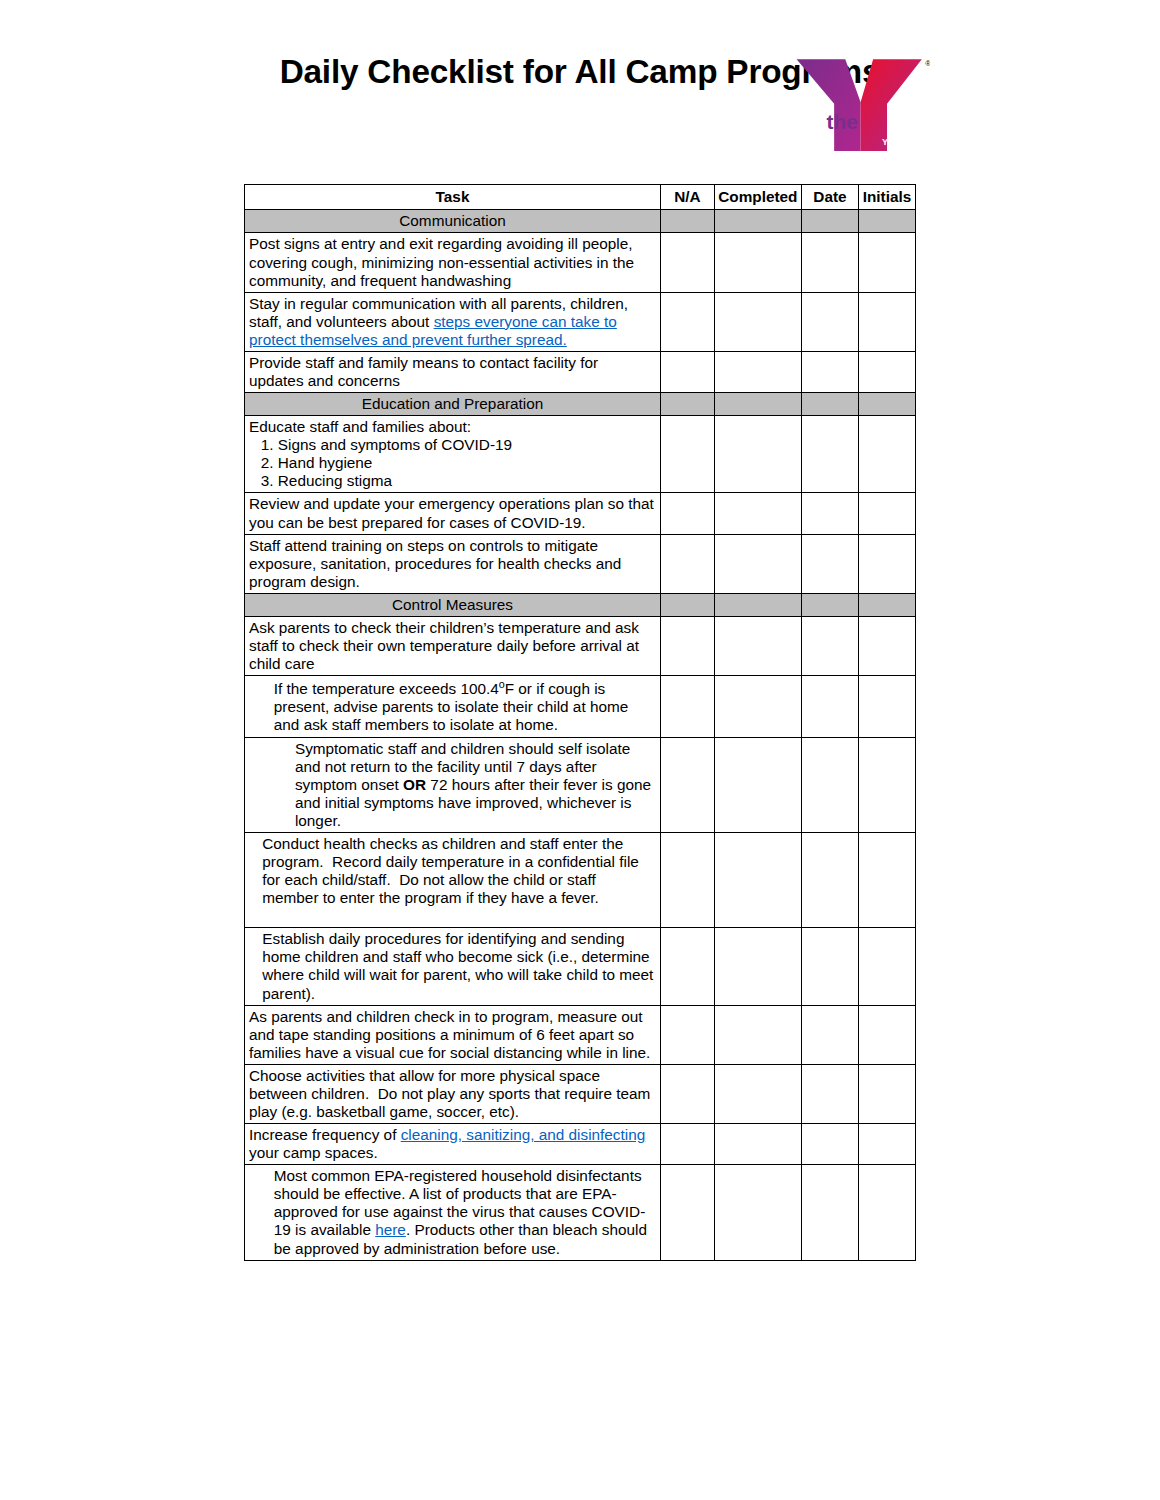the YMCA ®
Daily Checklist for All Camp Programs
| Task | N/A | Completed | Date | Initials |
| --- | --- | --- | --- | --- |
| Communication | | | | |
| Post signs at entry and exit regarding avoiding ill people, covering cough, minimizing non-essential activities in the community, and frequent handwashing | | | | |
| Stay in regular communication with all parents, children, staff, and volunteers about steps everyone can take to protect themselves and prevent further spread. | | | | |
| Provide staff and family means to contact facility for updates and concerns | | | | |
| Education and Preparation | | | | |
| Educate staff and families about: Signs and symptoms of COVID-19 Hand hygiene Reducing stigma | | | | |
| Review and update your emergency operations plan so that you can be best prepared for cases of COVID-19. | | | | |
| Staff attend training on steps on controls to mitigate exposure, sanitation, procedures for health checks and program design. | | | | |
| Control Measures | | | | |
| Ask parents to check their children’s temperature and ask staff to check their own temperature daily before arrival at child care | | | | |
| If the temperature exceeds 100.4 o F or if cough is present, advise parents to isolate their child at home and ask staff members to isolate at home. | | | | |
| Symptomatic staff and children should self isolate and not return to the facility until 7 days after symptom onset OR 72 hours after their fever is gone and initial symptoms have improved, whichever is longer. | | | | |
| Conduct health checks as children and staff enter the program. Record daily temperature in a confidential file for each child/staff. Do not allow the child or staff member to enter the program if they have a fever. | | | | |
| Establish daily procedures for identifying and sending home children and staff who become sick (i.e., determine where child will wait for parent, who will take child to meet parent). | | | | |
| As parents and children check in to program, measure out and tape standing positions a minimum of 6 feet apart so families have a visual cue for social distancing while in line. | | | | |
| Choose activities that allow for more physical space between children. Do not play any sports that require team play (e.g. basketball game, soccer, etc). | | | | |
| Increase frequency of cleaning, sanitizing, and disinfecting your camp spaces. | | | | |
| Most common EPA-registered household disinfectants should be effective. A list of products that are EPA-approved for use against the virus that causes COVID-19 is available here . Products other than bleach should be approved by administration before use. | | | | |